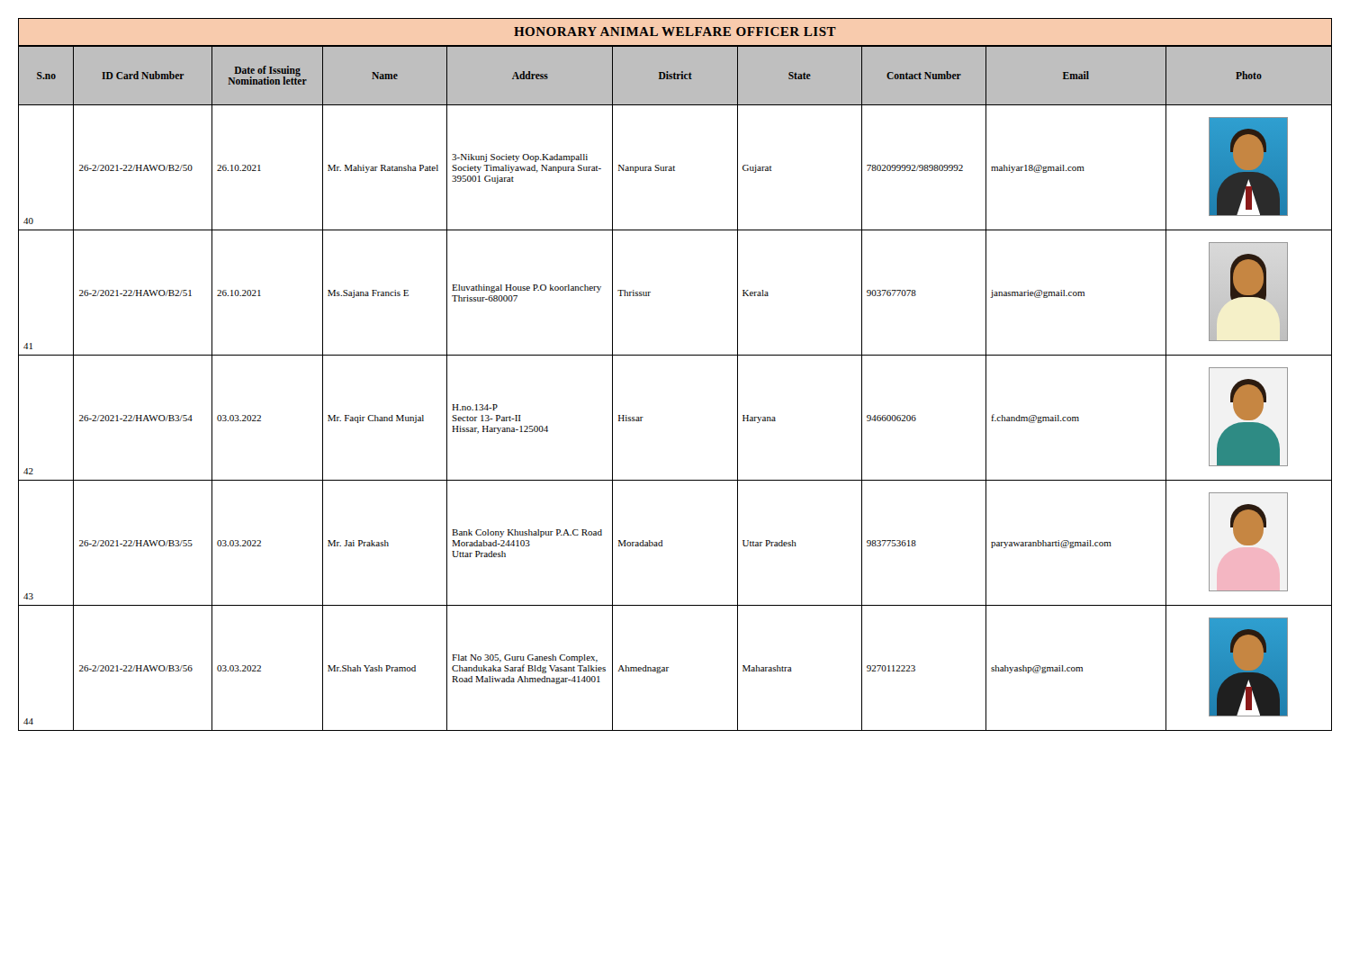HONORARY ANIMAL WELFARE OFFICER LIST
| S.no | ID Card Nubmber | Date of Issuing Nomination letter | Name | Address | District | State | Contact Number | Email | Photo |
| --- | --- | --- | --- | --- | --- | --- | --- | --- | --- |
| 40 | 26-2/2021-22/HAWO/B2/50 | 26.10.2021 | Mr. Mahiyar Ratansha Patel | 3-Nikunj Society Oop.Kadampalli Society Timaliyawad, Nanpura Surat-395001 Gujarat | Nanpura Surat | Gujarat | 7802099992/989809992 | mahiyar18@gmail.com | |
| 41 | 26-2/2021-22/HAWO/B2/51 | 26.10.2021 | Ms.Sajana Francis E | Eluvathingal House P.O koorlanchery Thrissur-680007 | Thrissur | Kerala | 9037677078 | janasmarie@gmail.com | |
| 42 | 26-2/2021-22/HAWO/B3/54 | 03.03.2022 | Mr. Faqir Chand Munjal | H.no.134-P Sector 13- Part-II Hissar, Haryana-125004 | Hissar | Haryana | 9466006206 | f.chandm@gmail.com | |
| 43 | 26-2/2021-22/HAWO/B3/55 | 03.03.2022 | Mr. Jai Prakash | Bank Colony Khushalpur P.A.C Road Moradabad-244103 Uttar Pradesh | Moradabad | Uttar Pradesh | 9837753618 | paryawaranbharti@gmail.com | |
| 44 | 26-2/2021-22/HAWO/B3/56 | 03.03.2022 | Mr.Shah Yash Pramod | Flat No 305, Guru Ganesh Complex, Chandukaka Saraf Bldg Vasant Talkies Road Maliwada Ahmednagar-414001 | Ahmednagar | Maharashtra | 9270112223 | shahyashp@gmail.com | |